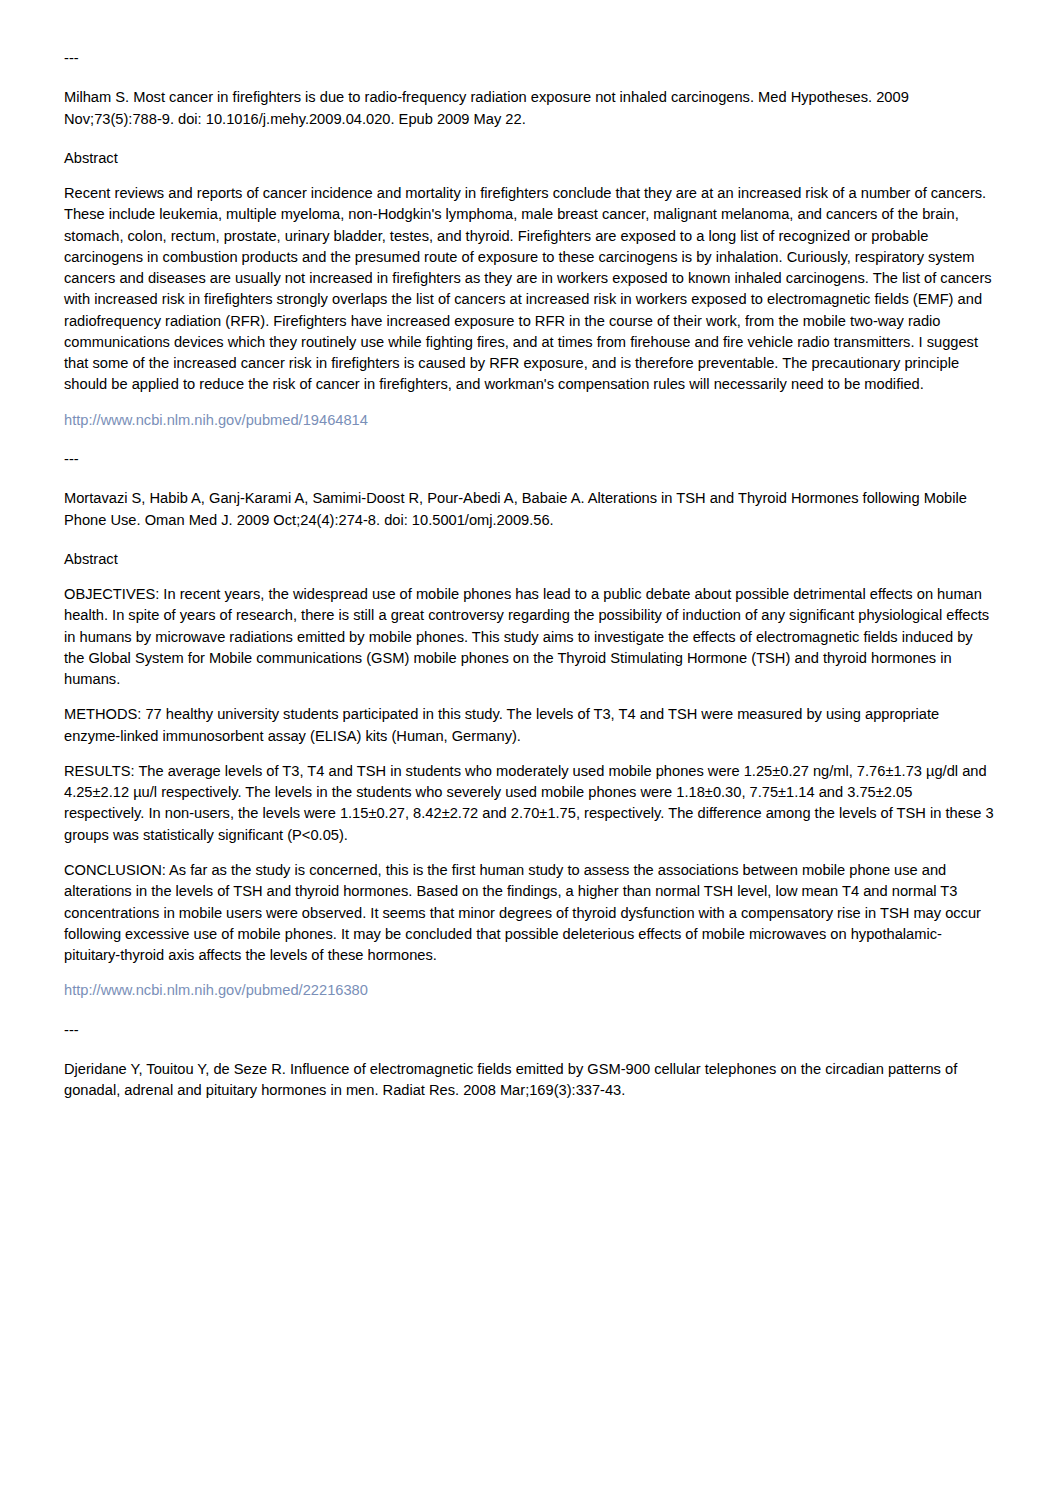---
Milham S. Most cancer in firefighters is due to radio-frequency radiation exposure not inhaled carcinogens. Med Hypotheses. 2009 Nov;73(5):788-9. doi: 10.1016/j.mehy.2009.04.020. Epub 2009 May 22.
Abstract
Recent reviews and reports of cancer incidence and mortality in firefighters conclude that they are at an increased risk of a number of cancers. These include leukemia, multiple myeloma, non-Hodgkin's lymphoma, male breast cancer, malignant melanoma, and cancers of the brain, stomach, colon, rectum, prostate, urinary bladder, testes, and thyroid. Firefighters are exposed to a long list of recognized or probable carcinogens in combustion products and the presumed route of exposure to these carcinogens is by inhalation. Curiously, respiratory system cancers and diseases are usually not increased in firefighters as they are in workers exposed to known inhaled carcinogens. The list of cancers with increased risk in firefighters strongly overlaps the list of cancers at increased risk in workers exposed to electromagnetic fields (EMF) and radiofrequency radiation (RFR). Firefighters have increased exposure to RFR in the course of their work, from the mobile two-way radio communications devices which they routinely use while fighting fires, and at times from firehouse and fire vehicle radio transmitters. I suggest that some of the increased cancer risk in firefighters is caused by RFR exposure, and is therefore preventable. The precautionary principle should be applied to reduce the risk of cancer in firefighters, and workman's compensation rules will necessarily need to be modified.
http://www.ncbi.nlm.nih.gov/pubmed/19464814
---
Mortavazi S, Habib A, Ganj-Karami A, Samimi-Doost R, Pour-Abedi A, Babaie A. Alterations in TSH and Thyroid Hormones following Mobile Phone Use. Oman Med J. 2009 Oct;24(4):274-8. doi: 10.5001/omj.2009.56.
Abstract
OBJECTIVES: In recent years, the widespread use of mobile phones has lead to a public debate about possible detrimental effects on human health. In spite of years of research, there is still a great controversy regarding the possibility of induction of any significant physiological effects in humans by microwave radiations emitted by mobile phones. This study aims to investigate the effects of electromagnetic fields induced by the Global System for Mobile communications (GSM) mobile phones on the Thyroid Stimulating Hormone (TSH) and thyroid hormones in humans.
METHODS: 77 healthy university students participated in this study. The levels of T3, T4 and TSH were measured by using appropriate enzyme-linked immunosorbent assay (ELISA) kits (Human, Germany).
RESULTS: The average levels of T3, T4 and TSH in students who moderately used mobile phones were 1.25±0.27 ng/ml, 7.76±1.73 µg/dl and 4.25±2.12 µu/l respectively. The levels in the students who severely used mobile phones were 1.18±0.30, 7.75±1.14 and 3.75±2.05 respectively. In non-users, the levels were 1.15±0.27, 8.42±2.72 and 2.70±1.75, respectively. The difference among the levels of TSH in these 3 groups was statistically significant (P<0.05).
CONCLUSION: As far as the study is concerned, this is the first human study to assess the associations between mobile phone use and alterations in the levels of TSH and thyroid hormones. Based on the findings, a higher than normal TSH level, low mean T4 and normal T3 concentrations in mobile users were observed. It seems that minor degrees of thyroid dysfunction with a compensatory rise in TSH may occur following excessive use of mobile phones. It may be concluded that possible deleterious effects of mobile microwaves on hypothalamic-pituitary-thyroid axis affects the levels of these hormones.
http://www.ncbi.nlm.nih.gov/pubmed/22216380
---
Djeridane Y, Touitou Y, de Seze R. Influence of electromagnetic fields emitted by GSM-900 cellular telephones on the circadian patterns of gonadal, adrenal and pituitary hormones in men. Radiat Res. 2008 Mar;169(3):337-43.